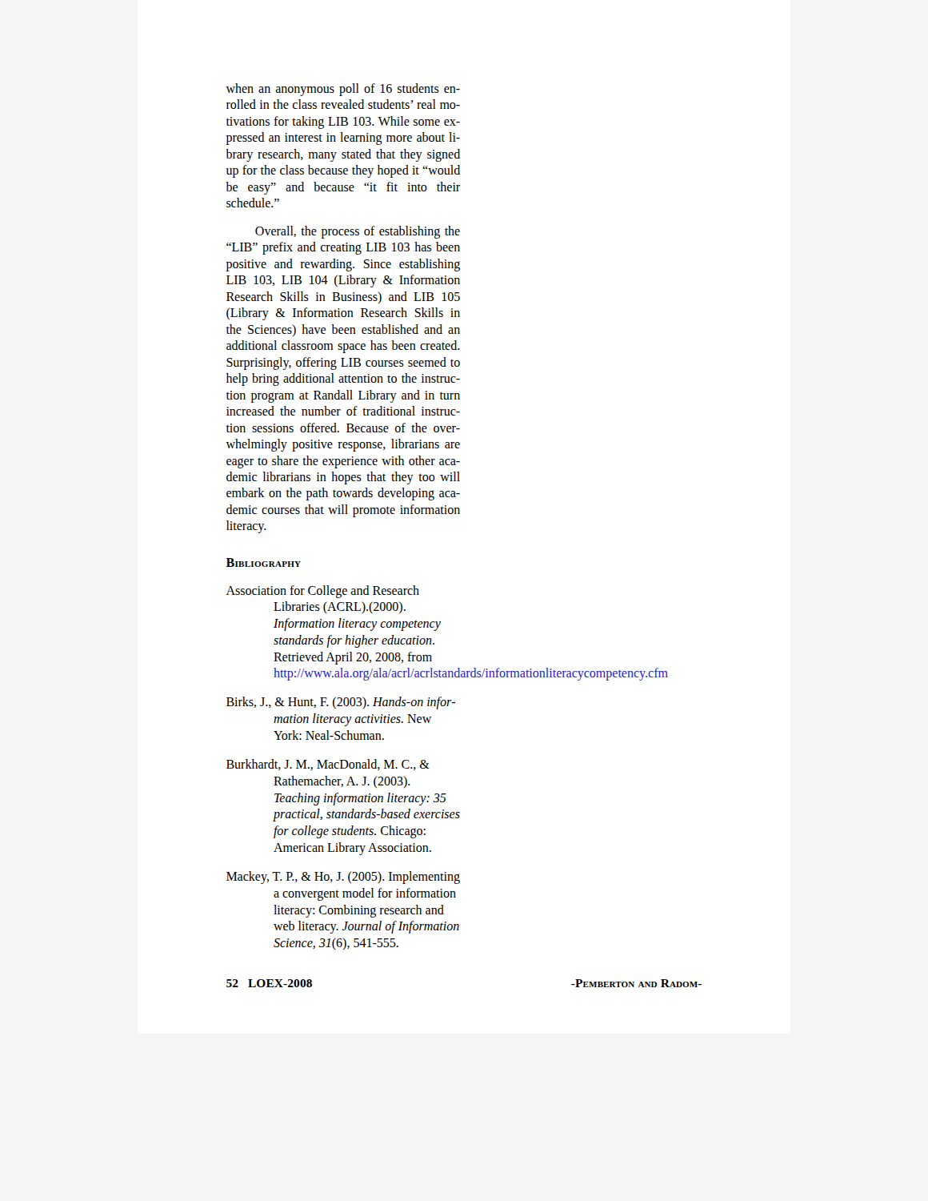when an anonymous poll of 16 students enrolled in the class revealed students’ real motivations for taking LIB 103. While some expressed an interest in learning more about library research, many stated that they signed up for the class because they hoped it “would be easy” and because “it fit into their schedule.”
Overall, the process of establishing the “LIB” prefix and creating LIB 103 has been positive and rewarding. Since establishing LIB 103, LIB 104 (Library & Information Research Skills in Business) and LIB 105 (Library & Information Research Skills in the Sciences) have been established and an additional classroom space has been created. Surprisingly, offering LIB courses seemed to help bring additional attention to the instruction program at Randall Library and in turn increased the number of traditional instruction sessions offered. Because of the overwhelmingly positive response, librarians are eager to share the experience with other academic librarians in hopes that they too will embark on the path towards developing academic courses that will promote information literacy.
Bibliography
Association for College and Research Libraries (ACRL).(2000). Information literacy competency standards for higher education. Retrieved April 20, 2008, from http://www.ala.org/ala/acrl/acrlstandards/informationliteracycompetency.cfm
Birks, J., & Hunt, F. (2003). Hands-on information literacy activities. New York: Neal-Schuman.
Burkhardt, J. M., MacDonald, M. C., & Rathemacher, A. J. (2003). Teaching information literacy: 35 practical, standards-based exercises for college students. Chicago: American Library Association.
Mackey, T. P., & Ho, J. (2005). Implementing a convergent model for information literacy: Combining research and web literacy. Journal of Information Science, 31(6), 541-555.
52 LOEX-2008 -Pemberton and Radom-